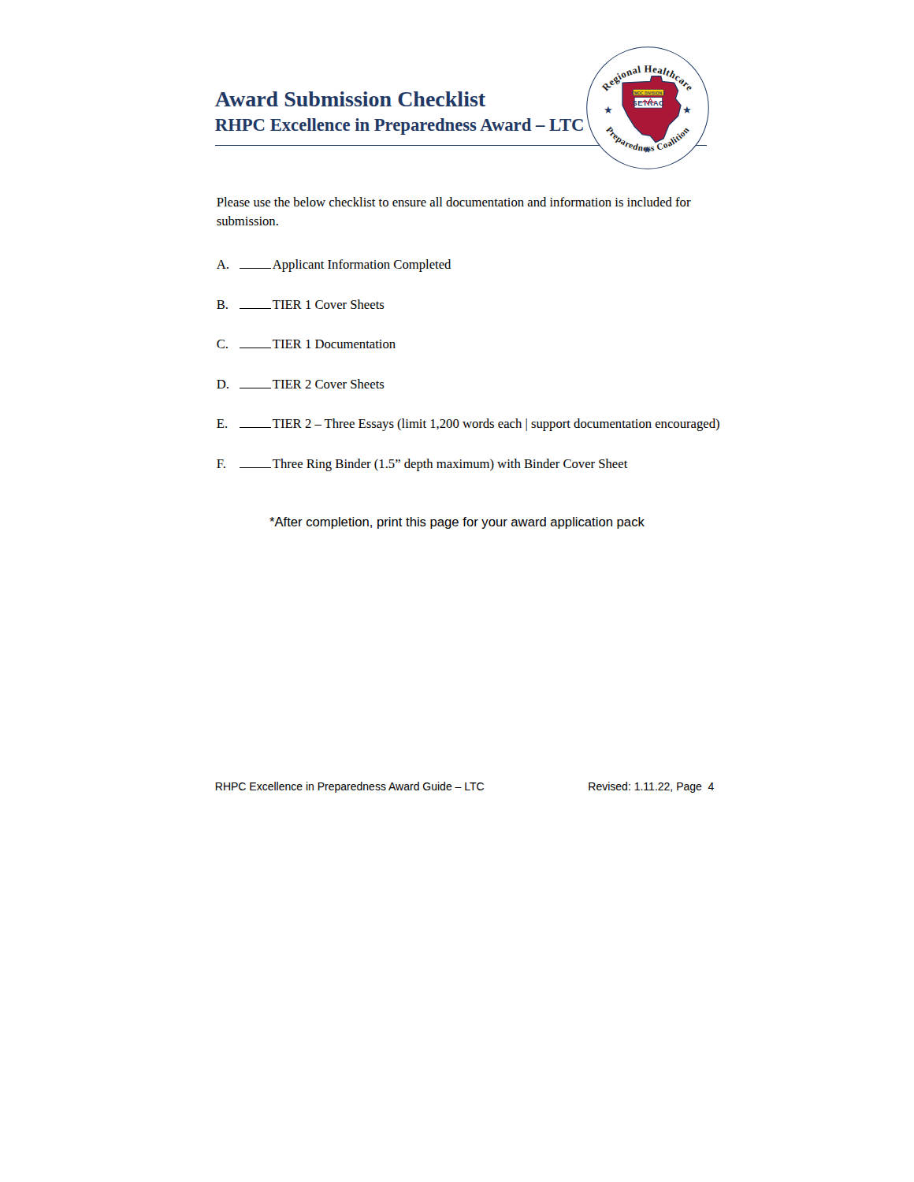Regional Healthcare Preparedness Coalition CMOC DIVISION 1 SETRAC ★ ★ ★
Award Submission Checklist
RHPC Excellence in Preparedness Award – LTC
Please use the below checklist to ensure all documentation and information is included for submission.
A. Applicant Information Completed
B. TIER 1 Cover Sheets
C. TIER 1 Documentation
D. TIER 2 Cover Sheets
E. TIER 2 – Three Essays (limit 1,200 words each | support documentation encouraged)
F. Three Ring Binder (1.5” depth maximum) with Binder Cover Sheet
*After completion, print this page for your award application pack
RHPC Excellence in Preparedness Award Guide – LTC Revised: 1.11.22, Page 4